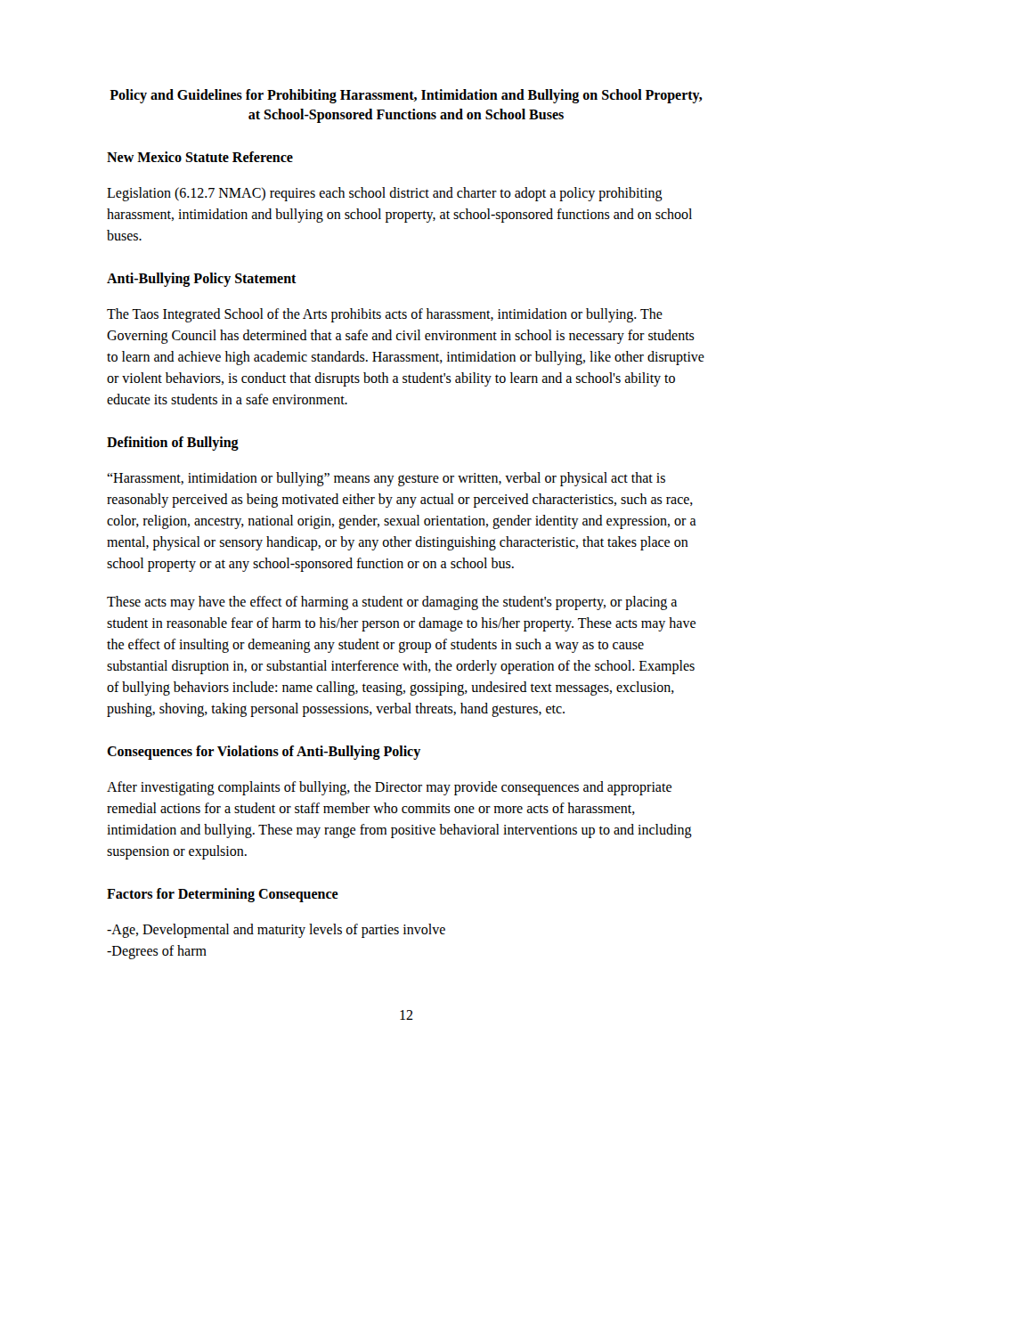Policy and Guidelines for Prohibiting Harassment, Intimidation and Bullying on School Property, at School-Sponsored Functions and on School Buses
New Mexico Statute Reference
Legislation (6.12.7 NMAC) requires each school district and charter to adopt a policy prohibiting harassment, intimidation and bullying on school property, at school-sponsored functions and on school buses.
Anti-Bullying Policy Statement
The Taos Integrated School of the Arts prohibits acts of harassment, intimidation or bullying. The Governing Council has determined that a safe and civil environment in school is necessary for students to learn and achieve high academic standards. Harassment, intimidation or bullying, like other disruptive or violent behaviors, is conduct that disrupts both a student's ability to learn and a school's ability to educate its students in a safe environment.
Definition of Bullying
“Harassment, intimidation or bullying” means any gesture or written, verbal or physical act that is reasonably perceived as being motivated either by any actual or perceived characteristics, such as race, color, religion, ancestry, national origin, gender, sexual orientation, gender identity and expression, or a mental, physical or sensory handicap, or by any other distinguishing characteristic, that takes place on school property or at any school-sponsored function or on a school bus.
These acts may have the effect of harming a student or damaging the student's property, or placing a student in reasonable fear of harm to his/her person or damage to his/her property. These acts may have the effect of insulting or demeaning any student or group of students in such a way as to cause substantial disruption in, or substantial interference with, the orderly operation of the school. Examples of bullying behaviors include: name calling, teasing, gossiping, undesired text messages, exclusion, pushing, shoving, taking personal possessions, verbal threats, hand gestures, etc.
Consequences for Violations of Anti-Bullying Policy
After investigating complaints of bullying, the Director may provide consequences and appropriate remedial actions for a student or staff member who commits one or more acts of harassment, intimidation and bullying. These may range from positive behavioral interventions up to and including suspension or expulsion.
Factors for Determining Consequence
-Age, Developmental and maturity levels of parties involve
-Degrees of harm
12